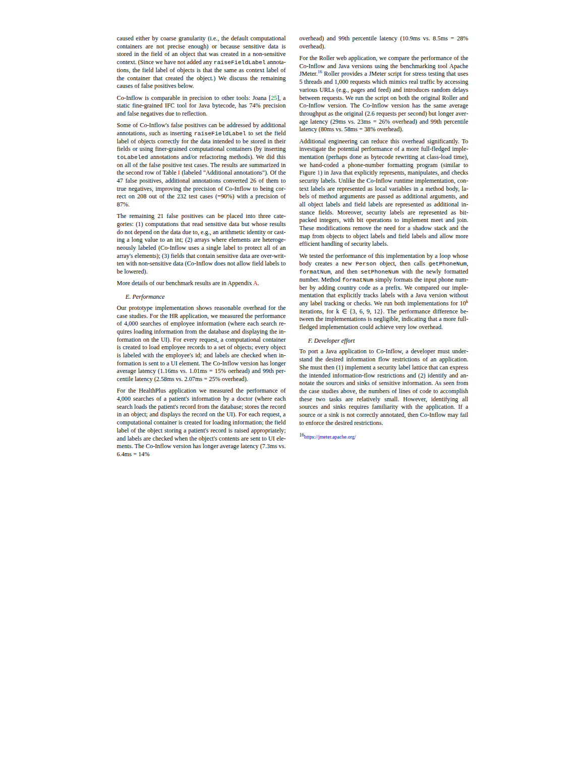caused either by coarse granularity (i.e., the default computational containers are not precise enough) or because sensitive data is stored in the field of an object that was created in a non-sensitive context. (Since we have not added any raiseFieldLabel annotations, the field label of objects is that the same as context label of the container that created the object.) We discuss the remaining causes of false positives below.
Co-Inflow is comparable in precision to other tools: Joana [25], a static fine-grained IFC tool for Java bytecode, has 74% precision and false negatives due to reflection.
Some of Co-Inflow's false positives can be addressed by additional annotations, such as inserting raiseFieldLabel to set the field label of objects correctly for the data intended to be stored in their fields or using finer-grained computational containers (by inserting toLabeled annotations and/or refactoring methods). We did this on all of the false positive test cases. The results are summarized in the second row of Table I (labeled "Additional annotations"). Of the 47 false positives, additional annotations converted 26 of them to true negatives, improving the precision of Co-Inflow to being correct on 208 out of the 232 test cases (=90%) with a precision of 87%.
The remaining 21 false positives can be placed into three categories: (1) computations that read sensitive data but whose results do not depend on the data due to, e.g., an arithmetic identity or casting a long value to an int; (2) arrays where elements are heterogeneously labeled (Co-Inflow uses a single label to protect all of an array's elements); (3) fields that contain sensitive data are over-written with non-sensitive data (Co-Inflow does not allow field labels to be lowered).
More details of our benchmark results are in Appendix A.
E. Performance
Our prototype implementation shows reasonable overhead for the case studies. For the HR application, we measured the performance of 4,000 searches of employee information (where each search requires loading information from the database and displaying the information on the UI). For every request, a computational container is created to load employee records to a set of objects; every object is labeled with the employee's id; and labels are checked when information is sent to a UI element. The Co-Inflow version has longer average latency (1.16ms vs. 1.01ms = 15% oerhead) and 99th percentile latency (2.58ms vs. 2.07ms = 25% overhead).
For the HealthPlus application we measured the performance of 4,000 searches of a patient's information by a doctor (where each search loads the patient's record from the database; stores the record in an object; and displays the record on the UI). For each request, a computational container is created for loading information; the field label of the object storing a patient's record is raised appropriately; and labels are checked when the object's contents are sent to UI elements. The Co-Inflow version has longer average latency (7.3ms vs. 6.4ms = 14%
overhead) and 99th percentile latency (10.9ms vs. 8.5ms = 28% overhead).
For the Roller web application, we compare the performance of the Co-Inflow and Java versions using the benchmarking tool Apache JMeter.16 Roller provides a JMeter script for stress testing that uses 5 threads and 1,000 requests which mimics real traffic by accessing various URLs (e.g., pages and feed) and introduces random delays between requests. We run the script on both the original Roller and Co-Inflow version. The Co-Inflow version has the same average throughput as the original (2.6 requests per second) but longer average latency (29ms vs. 23ms = 26% overhead) and 99th percentile latency (80ms vs. 58ms = 38% overhead).
Additional engineering can reduce this overhead significantly. To investigate the potential performance of a more full-fledged implementation (perhaps done as bytecode rewriting at class-load time), we hand-coded a phone-number formatting program (similar to Figure 1) in Java that explicitly represents, manipulates, and checks security labels. Unlike the Co-Inflow runtime implementation, context labels are represented as local variables in a method body, labels of method arguments are passed as additional arguments, and all object labels and field labels are represented as additional instance fields. Moreover, security labels are represented as bit-packed integers, with bit operations to implement meet and join. These modifications remove the need for a shadow stack and the map from objects to object labels and field labels and allow more efficient handling of security labels.
We tested the performance of this implementation by a loop whose body creates a new Person object, then calls getPhoneNum, formatNum, and then setPhoneNum with the newly formatted number. Method formatNum simply formats the input phone number by adding country code as a prefix. We compared our implementation that explicitly tracks labels with a Java version without any label tracking or checks. We run both implementations for 10k iterations, for k ∈ {3, 6, 9, 12}. The performance difference between the implementations is negligible, indicating that a more full-fledged implementation could achieve very low overhead.
F. Developer effort
To port a Java application to Co-Inflow, a developer must understand the desired information flow restrictions of an application. She must then (1) implement a security label lattice that can express the intended information-flow restrictions and (2) identify and annotate the sources and sinks of sensitive information. As seen from the case studies above, the numbers of lines of code to accomplish these two tasks are relatively small. However, identifying all sources and sinks requires familiarity with the application. If a source or a sink is not correctly annotated, then Co-Inflow may fail to enforce the desired restrictions.
16 https://jmeter.apache.org/